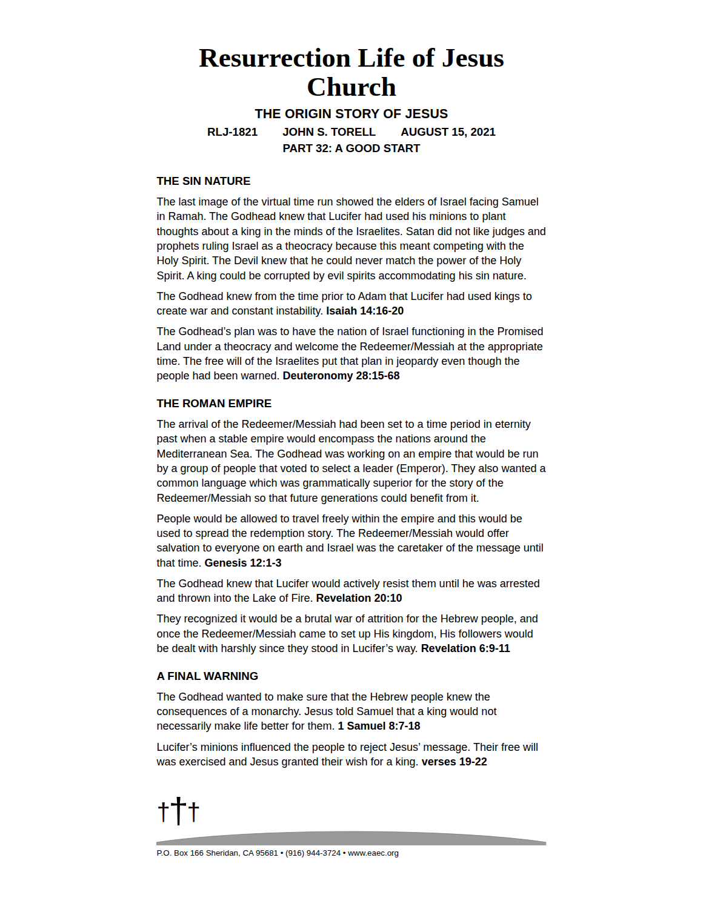Resurrection Life of Jesus Church
THE ORIGIN STORY OF JESUS
RLJ-1821 JOHN S. TORELL AUGUST 15, 2021
PART 32: A GOOD START
The Sin Nature
The last image of the virtual time run showed the elders of Israel facing Samuel in Ramah. The Godhead knew that Lucifer had used his minions to plant thoughts about a king in the minds of the Israelites. Satan did not like judges and prophets ruling Israel as a theocracy because this meant competing with the Holy Spirit. The Devil knew that he could never match the power of the Holy Spirit. A king could be corrupted by evil spirits accommodating his sin nature.
The Godhead knew from the time prior to Adam that Lucifer had used kings to create war and constant instability. Isaiah 14:16-20
The Godhead’s plan was to have the nation of Israel functioning in the Promised Land under a theocracy and welcome the Redeemer/Messiah at the appropriate time. The free will of the Israelites put that plan in jeopardy even though the people had been warned. Deuteronomy 28:15-68
The Roman Empire
The arrival of the Redeemer/Messiah had been set to a time period in eternity past when a stable empire would encompass the nations around the Mediterranean Sea. The Godhead was working on an empire that would be run by a group of people that voted to select a leader (Emperor). They also wanted a common language which was grammatically superior for the story of the Redeemer/Messiah so that future generations could benefit from it.
People would be allowed to travel freely within the empire and this would be used to spread the redemption story. The Redeemer/Messiah would offer salvation to everyone on earth and Israel was the caretaker of the message until that time. Genesis 12:1-3
The Godhead knew that Lucifer would actively resist them until he was arrested and thrown into the Lake of Fire. Revelation 20:10
They recognized it would be a brutal war of attrition for the Hebrew people, and once the Redeemer/Messiah came to set up His kingdom, His followers would be dealt with harshly since they stood in Lucifer’s way. Revelation 6:9-11
A Final Warning
The Godhead wanted to make sure that the Hebrew people knew the consequences of a monarchy. Jesus told Samuel that a king would not necessarily make life better for them. 1 Samuel 8:7-18
Lucifer’s minions influenced the people to reject Jesus’ message. Their free will was exercised and Jesus granted their wish for a king. verses 19-22
†††
P.O. Box 166 Sheridan, CA 95681 • (916) 944-3724 • www.eaec.org